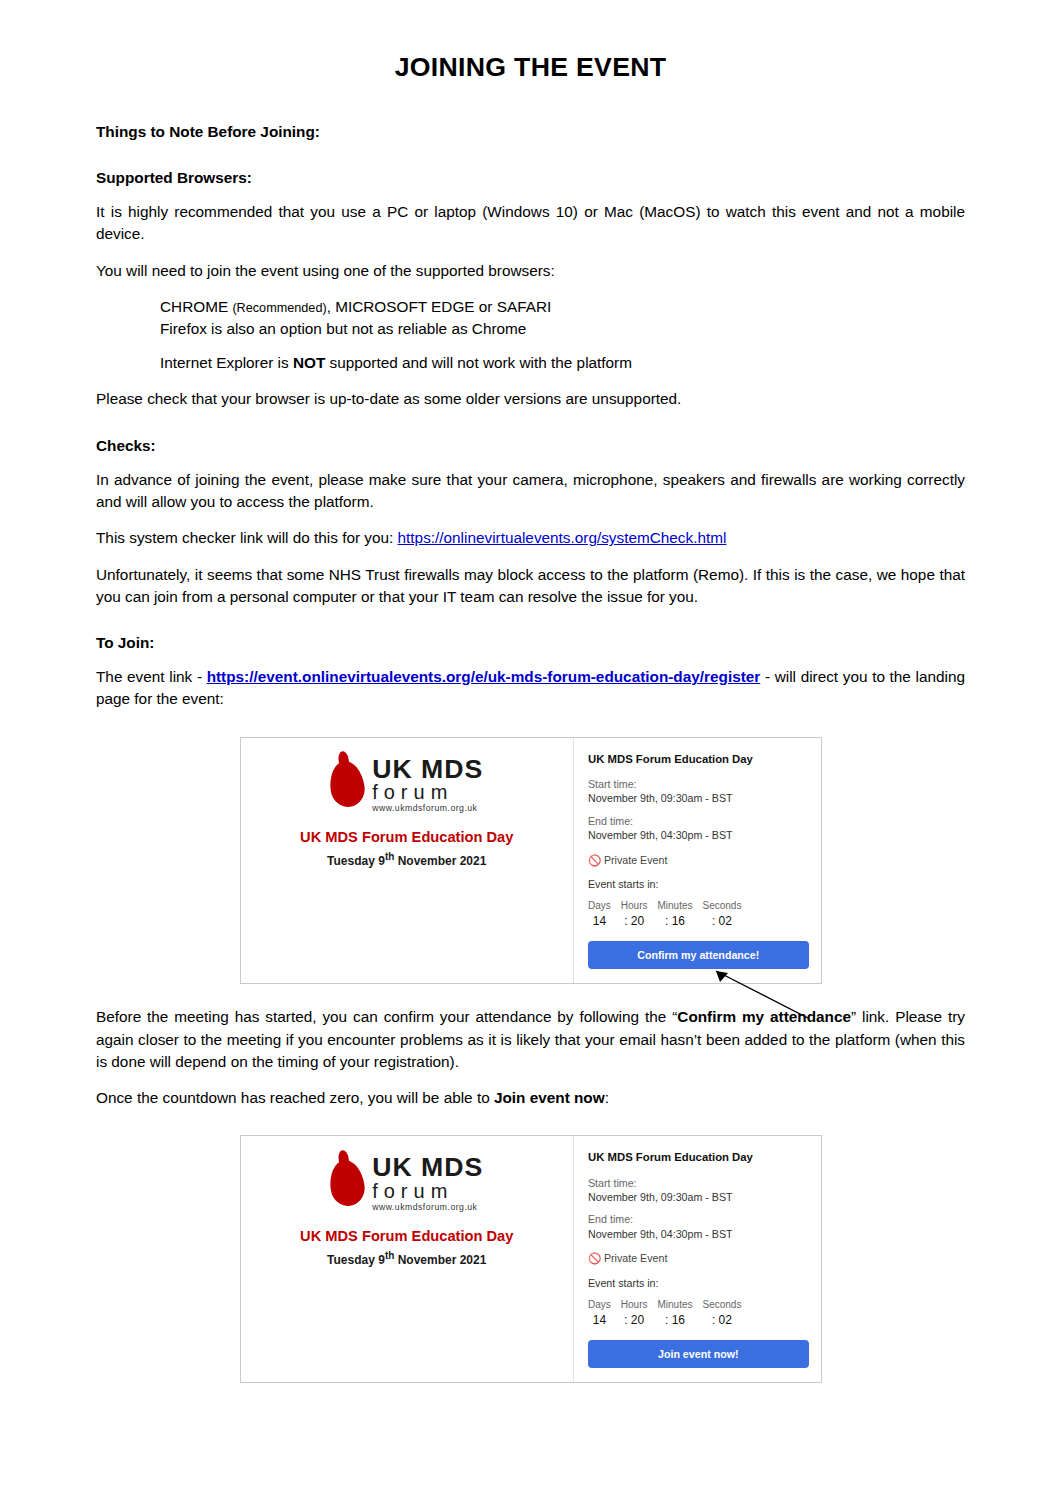JOINING THE EVENT
Things to Note Before Joining:
Supported Browsers:
It is highly recommended that you use a PC or laptop (Windows 10) or Mac (MacOS) to watch this event and not a mobile device.
You will need to join the event using one of the supported browsers:
CHROME (Recommended), MICROSOFT EDGE or SAFARI
Firefox is also an option but not as reliable as Chrome
Internet Explorer is NOT supported and will not work with the platform
Please check that your browser is up-to-date as some older versions are unsupported.
Checks:
In advance of joining the event, please make sure that your camera, microphone, speakers and firewalls are working correctly and will allow you to access the platform.
This system checker link will do this for you: https://onlinevirtualevents.org/systemCheck.html
Unfortunately, it seems that some NHS Trust firewalls may block access to the platform (Remo). If this is the case, we hope that you can join from a personal computer or that your IT team can resolve the issue for you.
To Join:
The event link - https://event.onlinevirtualevents.org/e/uk-mds-forum-education-day/register - will direct you to the landing page for the event:
UK MDS
forum
www.ukmdsforum.org.uk
UK MDS Forum Education Day
Tuesday 9th November 2021
UK MDS Forum Education Day
Start time:
November 9th, 09:30am - BST
End time:
November 9th, 04:30pm - BST
🚫 Private Event
Event starts in:
Days
14
Hours
: 20
Minutes
: 16
Seconds
: 02
Confirm my attendance!
Before the meeting has started, you can confirm your attendance by following the “Confirm my attendance” link. Please try again closer to the meeting if you encounter problems as it is likely that your email hasn’t been added to the platform (when this is done will depend on the timing of your registration).
Once the countdown has reached zero, you will be able to Join event now:
UK MDS
forum
www.ukmdsforum.org.uk
UK MDS Forum Education Day
Tuesday 9th November 2021
UK MDS Forum Education Day
Start time:
November 9th, 09:30am - BST
End time:
November 9th, 04:30pm - BST
🚫 Private Event
Event starts in:
Days
14
Hours
: 20
Minutes
: 16
Seconds
: 02
Join event now!